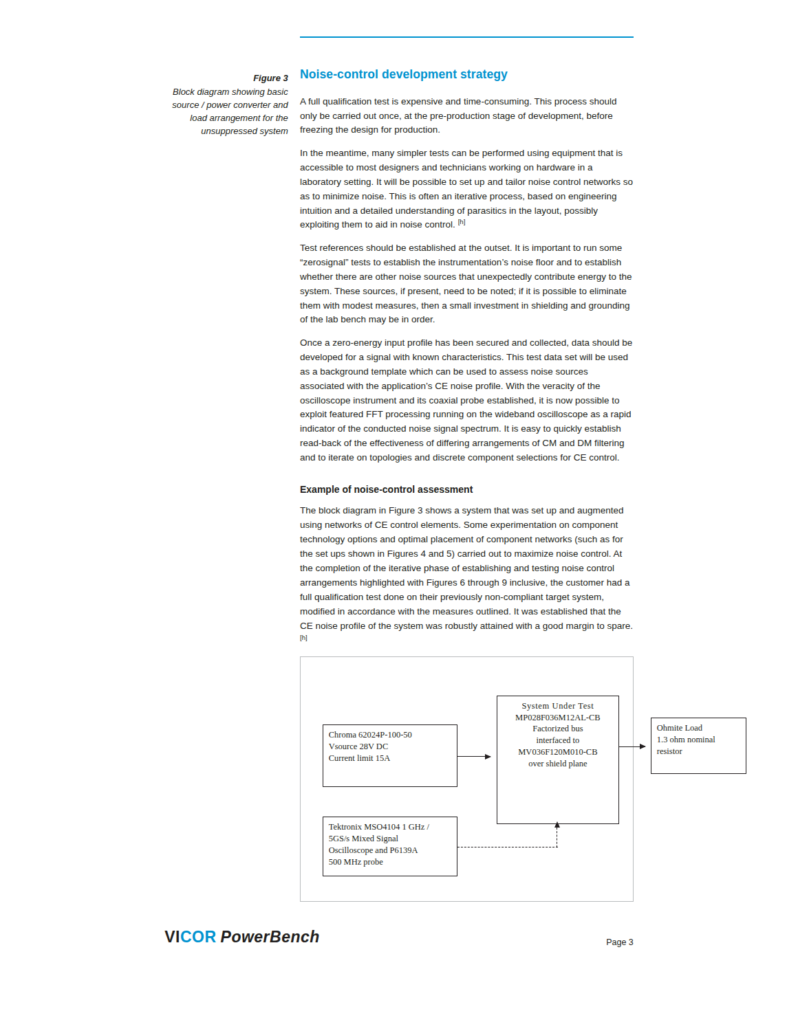Figure 3 Block diagram showing basic source / power converter and load arrangement for the unsuppressed system
Noise-control development strategy
A full qualification test is expensive and time-consuming. This process should only be carried out once, at the pre-production stage of development, before freezing the design for production.
In the meantime, many simpler tests can be performed using equipment that is accessible to most designers and technicians working on hardware in a laboratory setting. It will be possible to set up and tailor noise control networks so as to minimize noise. This is often an iterative process, based on engineering intuition and a detailed understanding of parasitics in the layout, possibly exploiting them to aid in noise control. [h]
Test references should be established at the outset. It is important to run some “zerosignal” tests to establish the instrumentation’s noise floor and to establish whether there are other noise sources that unexpectedly contribute energy to the system. These sources, if present, need to be noted; if it is possible to eliminate them with modest measures, then a small investment in shielding and grounding of the lab bench may be in order.
Once a zero-energy input profile has been secured and collected, data should be developed for a signal with known characteristics. This test data set will be used as a background template which can be used to assess noise sources associated with the application’s CE noise profile. With the veracity of the oscilloscope instrument and its coaxial probe established, it is now possible to exploit featured FFT processing running on the wideband oscilloscope as a rapid indicator of the conducted noise signal spectrum. It is easy to quickly establish read-back of the effectiveness of differing arrangements of CM and DM filtering and to iterate on topologies and discrete component selections for CE control.
Example of noise-control assessment
The block diagram in Figure 3 shows a system that was set up and augmented using networks of CE control elements. Some experimentation on component technology options and optimal placement of component networks (such as for the set ups shown in Figures 4 and 5) carried out to maximize noise control. At the completion of the iterative phase of establishing and testing noise control arrangements highlighted with Figures 6 through 9 inclusive, the customer had a full qualification test done on their previously non-compliant target system, modified in accordance with the measures outlined. It was established that the CE noise profile of the system was robustly attained with a good margin to spare. [h]
Chroma 62024P-100-50
Vsource 28V DC
Current limit 15A
System Under Test
MP028F036M12AL-CB
Factorized bus
interfaced to
MV036F120M010-CB
over shield plane
Ohmite Load
1.3 ohm nominal
resistor
Tektronix MSO4104 1 GHz /
5GS/s Mixed Signal
Oscilloscope and P6139A
500 MHz probe
VI COR PowerBench
Page 3